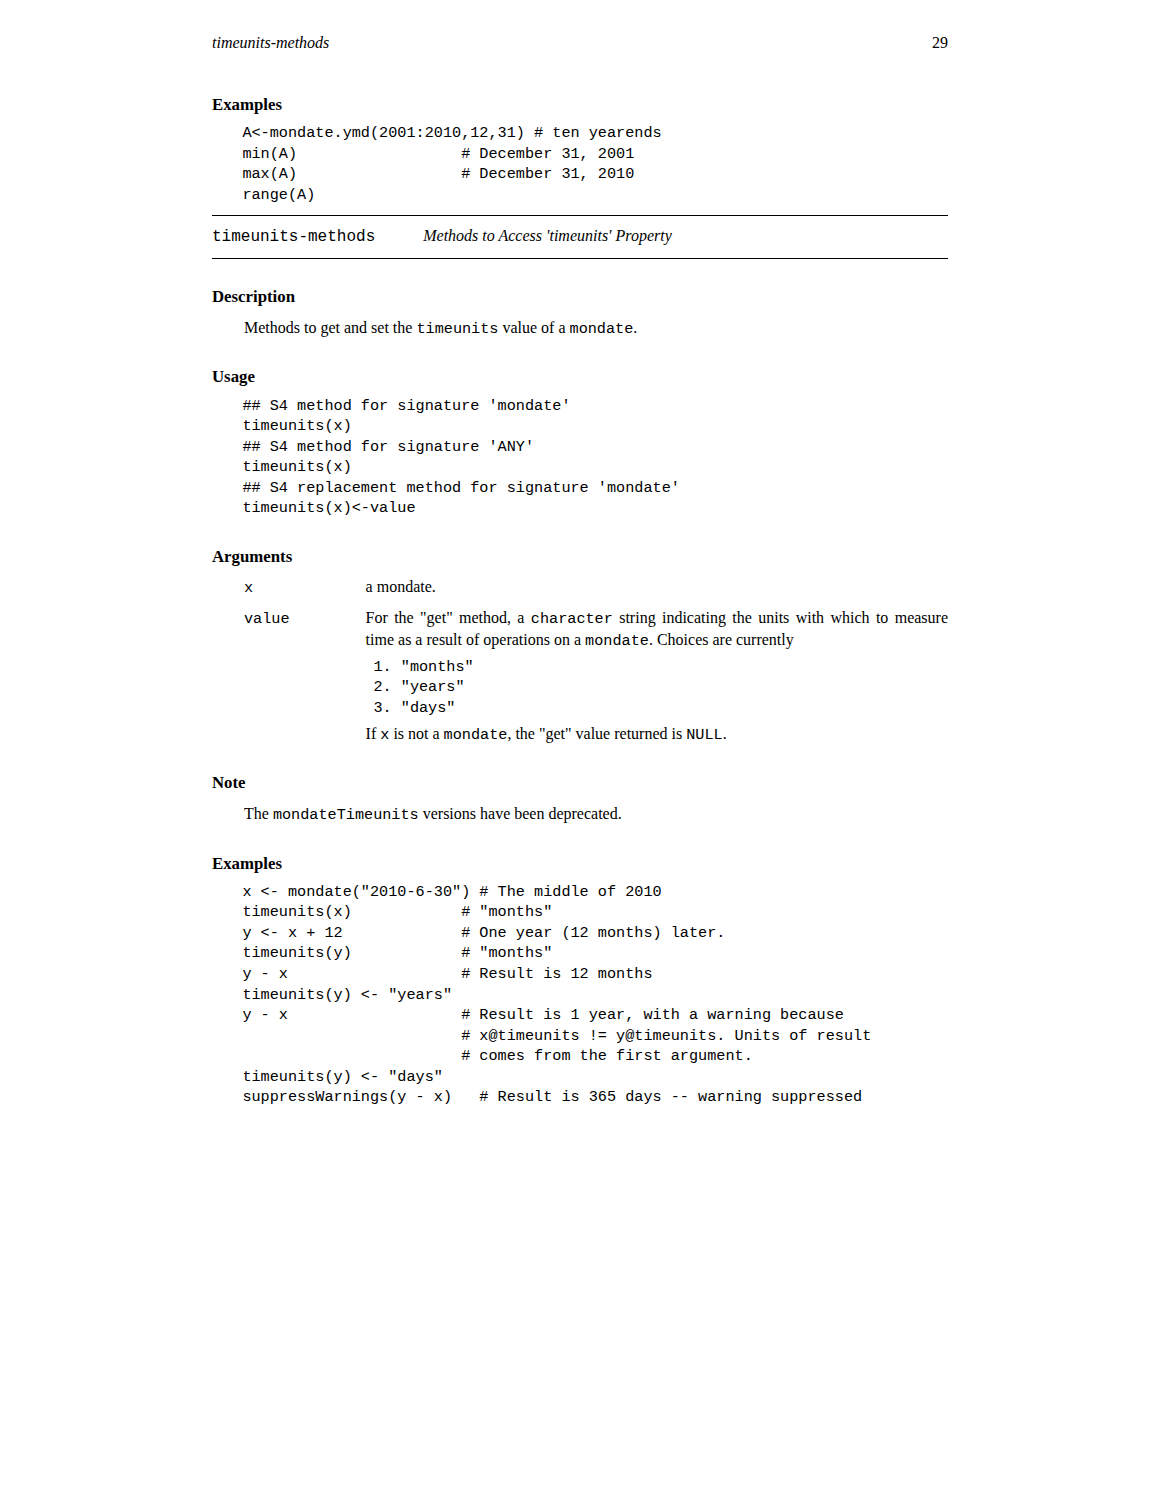timeunits-methods 29
Examples
A<-mondate.ymd(2001:2010,12,31) # ten yearends
min(A)                  # December 31, 2001
max(A)                  # December 31, 2010
range(A)
timeunits-methods Methods to Access 'timeunits' Property
Description
Methods to get and set the timeunits value of a mondate.
Usage
## S4 method for signature 'mondate'
timeunits(x)
## S4 method for signature 'ANY'
timeunits(x)
## S4 replacement method for signature 'mondate'
timeunits(x)<-value
Arguments
x
a mondate.
value
For the "get" method, a character string indicating the units with which to measure time as a result of operations on a mondate. Choices are currently
"months"
"years"
"days"
If x is not a mondate, the "get" value returned is NULL.
Note
The mondateTimeunits versions have been deprecated.
Examples
x <- mondate("2010-6-30") # The middle of 2010
timeunits(x)            # "months"
y <- x + 12             # One year (12 months) later.
timeunits(y)            # "months"
y - x                   # Result is 12 months
timeunits(y) <- "years"
y - x                   # Result is 1 year, with a warning because
                        # x@timeunits != y@timeunits. Units of result
                        # comes from the first argument.
timeunits(y) <- "days"
suppressWarnings(y - x)   # Result is 365 days -- warning suppressed